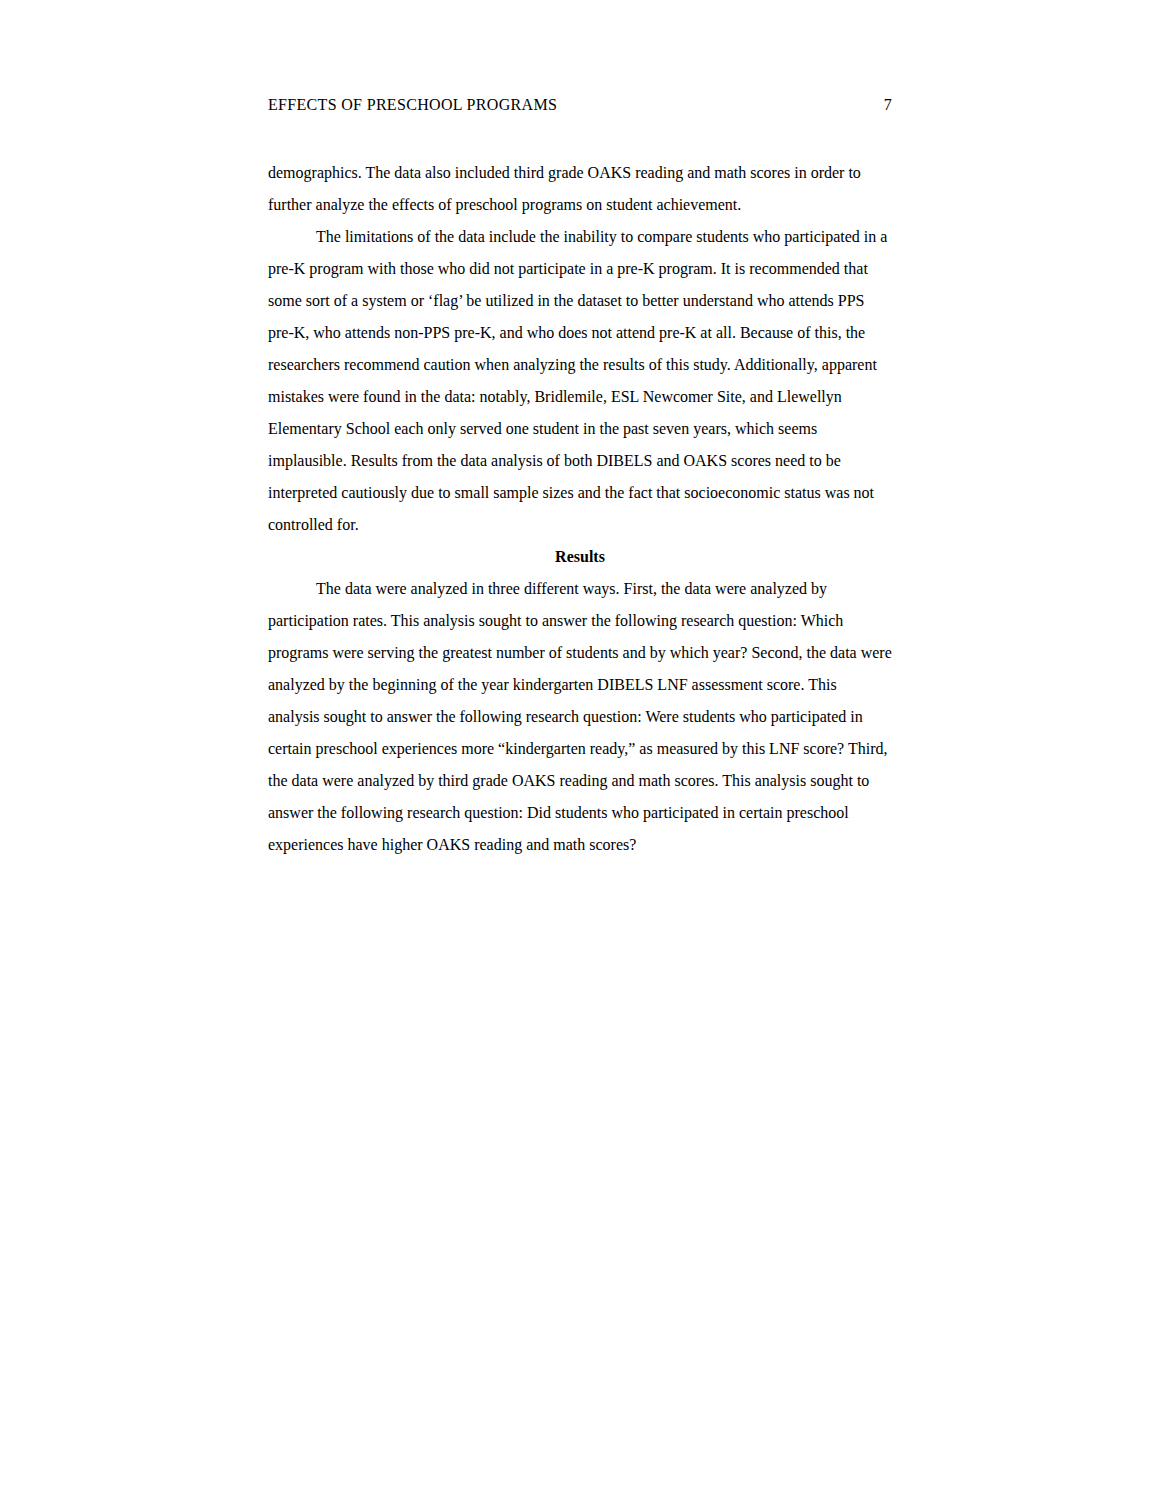Effects of Preschool Programs 7
demographics. The data also included third grade OAKS reading and math scores in order to further analyze the effects of preschool programs on student achievement.
The limitations of the data include the inability to compare students who participated in a pre-K program with those who did not participate in a pre-K program. It is recommended that some sort of a system or ‘flag’ be utilized in the dataset to better understand who attends PPS pre-K, who attends non-PPS pre-K, and who does not attend pre-K at all. Because of this, the researchers recommend caution when analyzing the results of this study. Additionally, apparent mistakes were found in the data: notably, Bridlemile, ESL Newcomer Site, and Llewellyn Elementary School each only served one student in the past seven years, which seems implausible. Results from the data analysis of both DIBELS and OAKS scores need to be interpreted cautiously due to small sample sizes and the fact that socioeconomic status was not controlled for.
Results
The data were analyzed in three different ways. First, the data were analyzed by participation rates. This analysis sought to answer the following research question: Which programs were serving the greatest number of students and by which year? Second, the data were analyzed by the beginning of the year kindergarten DIBELS LNF assessment score. This analysis sought to answer the following research question: Were students who participated in certain preschool experiences more “kindergarten ready,” as measured by this LNF score? Third, the data were analyzed by third grade OAKS reading and math scores. This analysis sought to answer the following research question: Did students who participated in certain preschool experiences have higher OAKS reading and math scores?